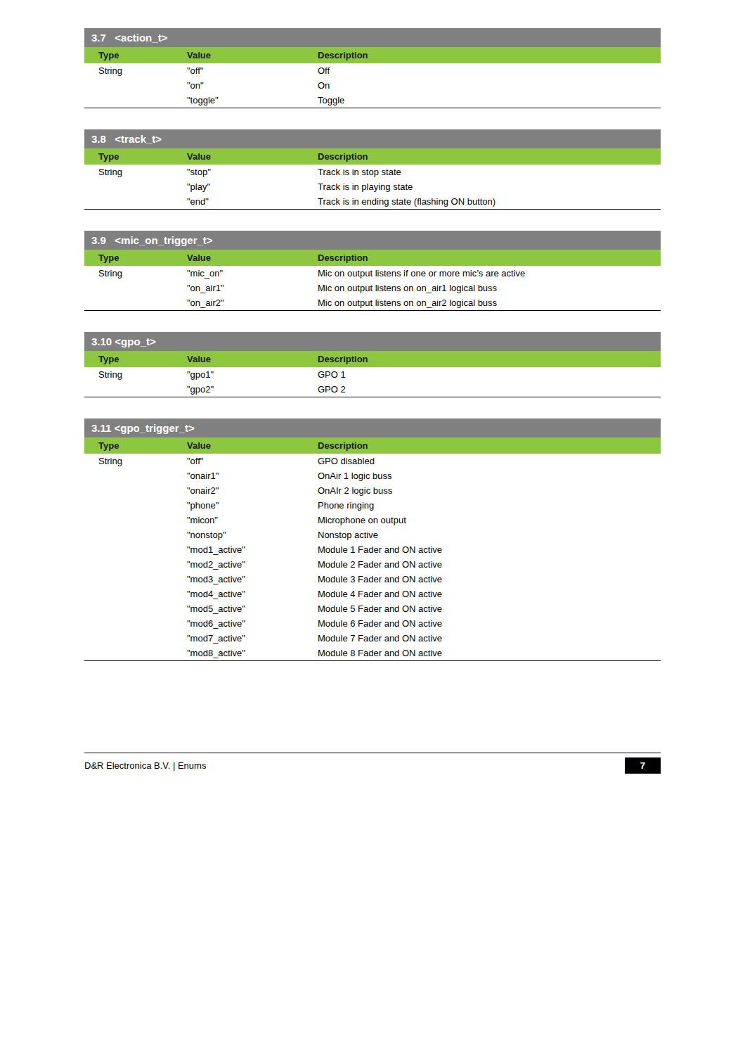3.7 <action_t>
| Type | Value | Description |
| --- | --- | --- |
| String | "off" | Off |
| | "on" | On |
| | "toggle" | Toggle |
3.8 <track_t>
| Type | Value | Description |
| --- | --- | --- |
| String | "stop" | Track is in stop state |
| | "play" | Track is in playing state |
| | "end" | Track is in ending state (flashing ON button) |
3.9 <mic_on_trigger_t>
| Type | Value | Description |
| --- | --- | --- |
| String | "mic_on" | Mic on output listens if one or more mic’s are active |
| | "on_air1" | Mic on output listens on on_air1 logical buss |
| | "on_air2" | Mic on output listens on on_air2 logical buss |
3.10 <gpo_t>
| Type | Value | Description |
| --- | --- | --- |
| String | "gpo1" | GPO 1 |
| | "gpo2" | GPO 2 |
3.11 <gpo_trigger_t>
| Type | Value | Description |
| --- | --- | --- |
| String | "off" | GPO disabled |
| | "onair1" | OnAir 1 logic buss |
| | "onair2" | OnAIr 2 logic buss |
| | "phone" | Phone ringing |
| | "micon" | Microphone on output |
| | "nonstop" | Nonstop active |
| | "mod1_active" | Module 1 Fader and ON active |
| | "mod2_active" | Module 2 Fader and ON active |
| | "mod3_active" | Module 3 Fader and ON active |
| | "mod4_active" | Module 4 Fader and ON active |
| | "mod5_active" | Module 5 Fader and ON active |
| | "mod6_active" | Module 6 Fader and ON active |
| | "mod7_active" | Module 7 Fader and ON active |
| | "mod8_active" | Module 8 Fader and ON active |
D&R Electronica B.V. | Enums 7